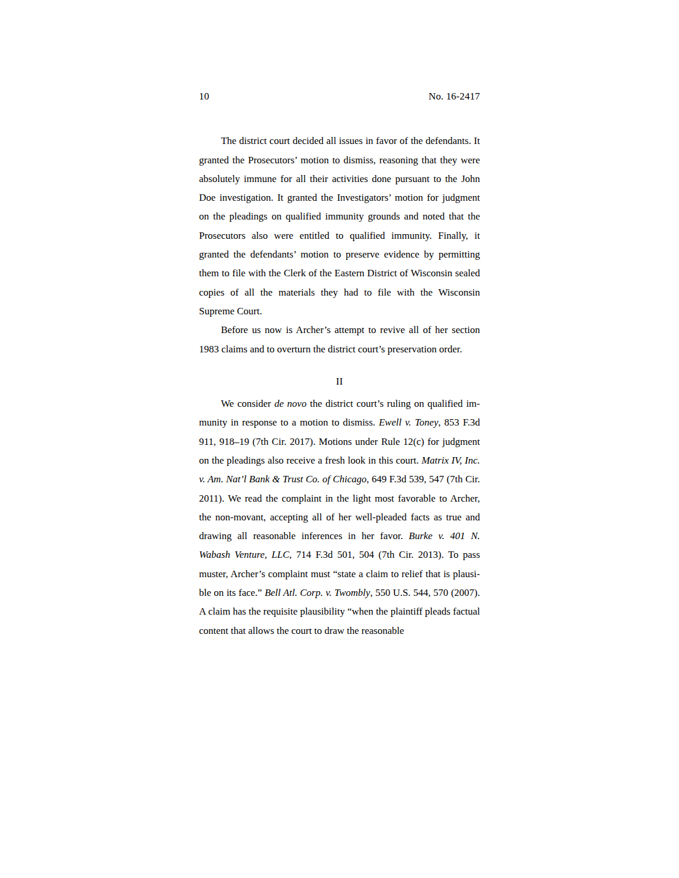10 No. 16-2417
The district court decided all issues in favor of the defendants. It granted the Prosecutors’ motion to dismiss, reasoning that they were absolutely immune for all their activities done pursuant to the John Doe investigation. It granted the Investigators’ motion for judgment on the pleadings on qualified immunity grounds and noted that the Prosecutors also were entitled to qualified immunity. Finally, it granted the defendants’ motion to preserve evidence by permitting them to file with the Clerk of the Eastern District of Wisconsin sealed copies of all the materials they had to file with the Wisconsin Supreme Court.
Before us now is Archer’s attempt to revive all of her section 1983 claims and to overturn the district court’s preservation order.
II
We consider de novo the district court’s ruling on qualified immunity in response to a motion to dismiss. Ewell v. Toney, 853 F.3d 911, 918–19 (7th Cir. 2017). Motions under Rule 12(c) for judgment on the pleadings also receive a fresh look in this court. Matrix IV, Inc. v. Am. Nat’l Bank & Trust Co. of Chicago, 649 F.3d 539, 547 (7th Cir. 2011). We read the complaint in the light most favorable to Archer, the non-movant, accepting all of her well-pleaded facts as true and drawing all reasonable inferences in her favor. Burke v. 401 N. Wabash Venture, LLC, 714 F.3d 501, 504 (7th Cir. 2013). To pass muster, Archer’s complaint must “state a claim to relief that is plausible on its face.” Bell Atl. Corp. v. Twombly, 550 U.S. 544, 570 (2007). A claim has the requisite plausibility “when the plaintiff pleads factual content that allows the court to draw the reasonable